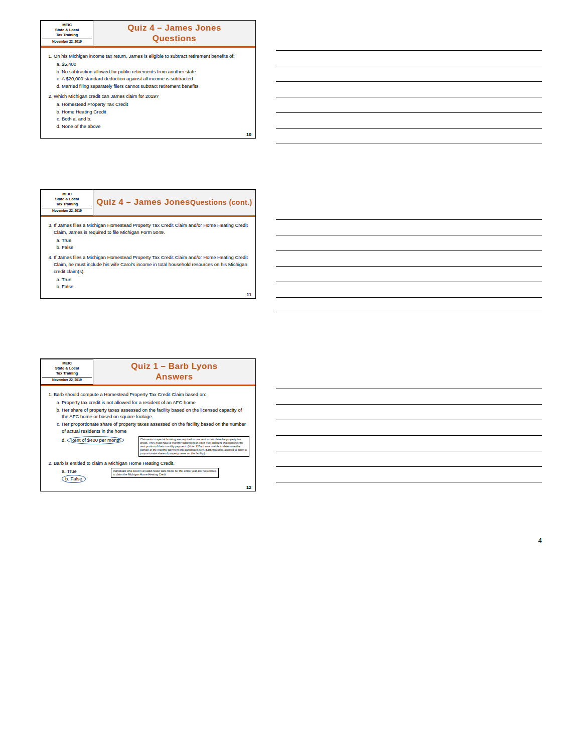MEIC
State & Local
Tax Training
November 22, 2019
Quiz 4 – James Jones
Questions
On his Michigan income tax return, James is eligible to subtract retirement benefits of:
$5,400
No subtraction allowed for public retirements from another state
A $20,000 standard deduction against all income is subtracted
Married filing separately filers cannot subtract retirement benefits
Which Michigan credit can James claim for 2019?
Homestead Property Tax Credit
Home Heating Credit
Both a. and b.
None of the above
10
MEIC
State & Local
Tax Training
November 22, 2019
Quiz 4 – James Jones
Questions (cont.)
If James files a Michigan Homestead Property Tax Credit Claim and/or Home Heating Credit Claim, James is required to file Michigan Form 5049.
True
False
If James files a Michigan Homestead Property Tax Credit Claim and/or Home Heating Credit Claim, he must include his wife Carol's income in total household resources on his Michigan credit claim(s).
True
False
11
MEIC
State & Local
Tax Training
November 22, 2019
Quiz 1 – Barb Lyons
Answers
Barb should compute a Homestead Property Tax Credit Claim based on:
Property tax credit is not allowed for a resident of an AFC home
Her share of property taxes assessed on the facility based on the licensed capacity of the AFC home or based on square footage.
Her proportionate share of property taxes assessed on the facility based on the number of actual residents in the home
d. Rent of $400 per month
Claimants in special housing are required to use rent to calculate the property tax credit. They must have a monthly statement or letter from landlord that itemizes the rent portion of their monthly payment. (Note: If Barb was unable to determine the portion of the monthly payment that constitutes rent, Barb would be allowed to claim a proportionate share of property taxes on the facility.)
Barb is entitled to claim a Michigan Home Heating Credit.
a. True
b. False
Individuals who lived in an adult foster care home for the entire year are not entitled to claim the Michigan Home Heating Credit
12
4